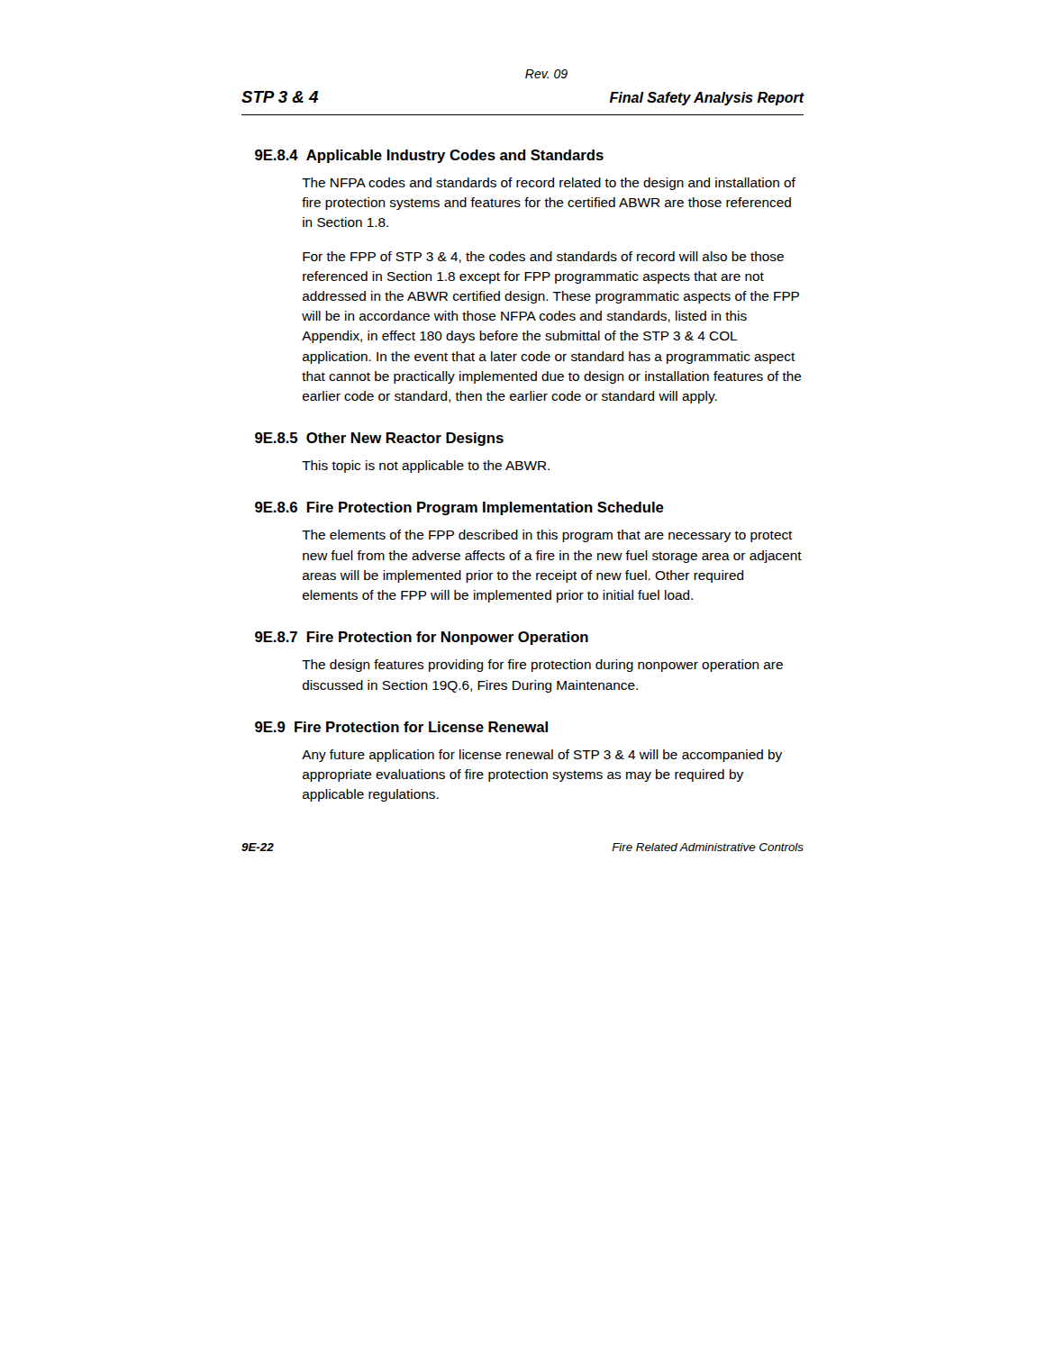Rev. 09
STP 3 & 4
Final Safety Analysis Report
9E.8.4 Applicable Industry Codes and Standards
The NFPA codes and standards of record related to the design and installation of fire protection systems and features for the certified ABWR are those referenced in Section 1.8.
For the FPP of STP 3 & 4, the codes and standards of record will also be those referenced in Section 1.8 except for FPP programmatic aspects that are not addressed in the ABWR certified design. These programmatic aspects of the FPP will be in accordance with those NFPA codes and standards, listed in this Appendix, in effect 180 days before the submittal of the STP 3 & 4 COL application. In the event that a later code or standard has a programmatic aspect that cannot be practically implemented due to design or installation features of the earlier code or standard, then the earlier code or standard will apply.
9E.8.5 Other New Reactor Designs
This topic is not applicable to the ABWR.
9E.8.6 Fire Protection Program Implementation Schedule
The elements of the FPP described in this program that are necessary to protect new fuel from the adverse affects of a fire in the new fuel storage area or adjacent areas will be implemented prior to the receipt of new fuel. Other required elements of the FPP will be implemented prior to initial fuel load.
9E.8.7 Fire Protection for Nonpower Operation
The design features providing for fire protection during nonpower operation are discussed in Section 19Q.6, Fires During Maintenance.
9E.9 Fire Protection for License Renewal
Any future application for license renewal of STP 3 & 4 will be accompanied by appropriate evaluations of fire protection systems as may be required by applicable regulations.
9E-22
Fire Related Administrative Controls